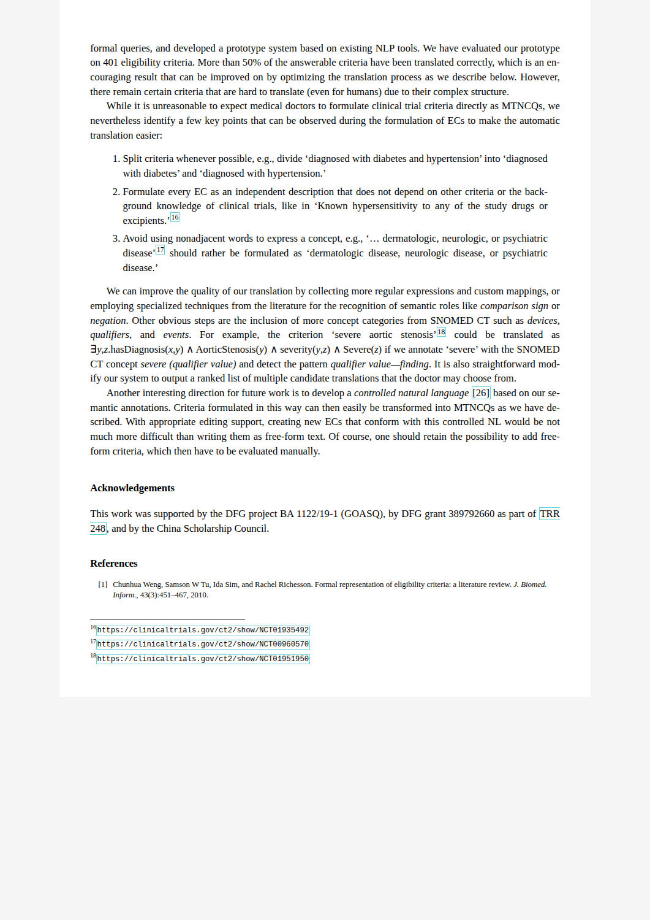formal queries, and developed a prototype system based on existing NLP tools. We have evaluated our prototype on 401 eligibility criteria. More than 50% of the answerable criteria have been translated correctly, which is an encouraging result that can be improved on by optimizing the translation process as we describe below. However, there remain certain criteria that are hard to translate (even for humans) due to their complex structure.
While it is unreasonable to expect medical doctors to formulate clinical trial criteria directly as MTNCQs, we nevertheless identify a few key points that can be observed during the formulation of ECs to make the automatic translation easier:
Split criteria whenever possible, e.g., divide ‘diagnosed with diabetes and hypertension’ into ‘diagnosed with diabetes’ and ‘diagnosed with hypertension.’
Formulate every EC as an independent description that does not depend on other criteria or the background knowledge of clinical trials, like in ‘Known hypersensitivity to any of the study drugs or excipients.’16
Avoid using nonadjacent words to express a concept, e.g., ‘… dermatologic, neurologic, or psychiatric disease’17 should rather be formulated as ‘dermatologic disease, neurologic disease, or psychiatric disease.’
We can improve the quality of our translation by collecting more regular expressions and custom mappings, or employing specialized techniques from the literature for the recognition of semantic roles like comparison sign or negation. Other obvious steps are the inclusion of more concept categories from SNOMED CT such as devices, qualifiers, and events. For example, the criterion ‘severe aortic stenosis’18 could be translated as ∃y,z.hasDiagnosis(x,y) ∧ AorticStenosis(y) ∧ severity(y,z) ∧ Severe(z) if we annotate ‘severe’ with the SNOMED CT concept severe (qualifier value) and detect the pattern qualifier value—finding. It is also straightforward modify our system to output a ranked list of multiple candidate translations that the doctor may choose from.
Another interesting direction for future work is to develop a controlled natural language [26] based on our semantic annotations. Criteria formulated in this way can then easily be transformed into MTNCQs as we have described. With appropriate editing support, creating new ECs that conform with this controlled NL would be not much more difficult than writing them as free-form text. Of course, one should retain the possibility to add free-form criteria, which then have to be evaluated manually.
Acknowledgements
This work was supported by the DFG project BA 1122/19-1 (GOASQ), by DFG grant 389792660 as part of TRR 248, and by the China Scholarship Council.
References
[1]
Chunhua Weng, Samson W Tu, Ida Sim, and Rachel Richesson. Formal representation of eligibility criteria: a literature review. J. Biomed. Inform., 43(3):451–467, 2010.
16 https://clinicaltrials.gov/ct2/show/NCT01935492
17 https://clinicaltrials.gov/ct2/show/NCT00960570
18 https://clinicaltrials.gov/ct2/show/NCT01951950